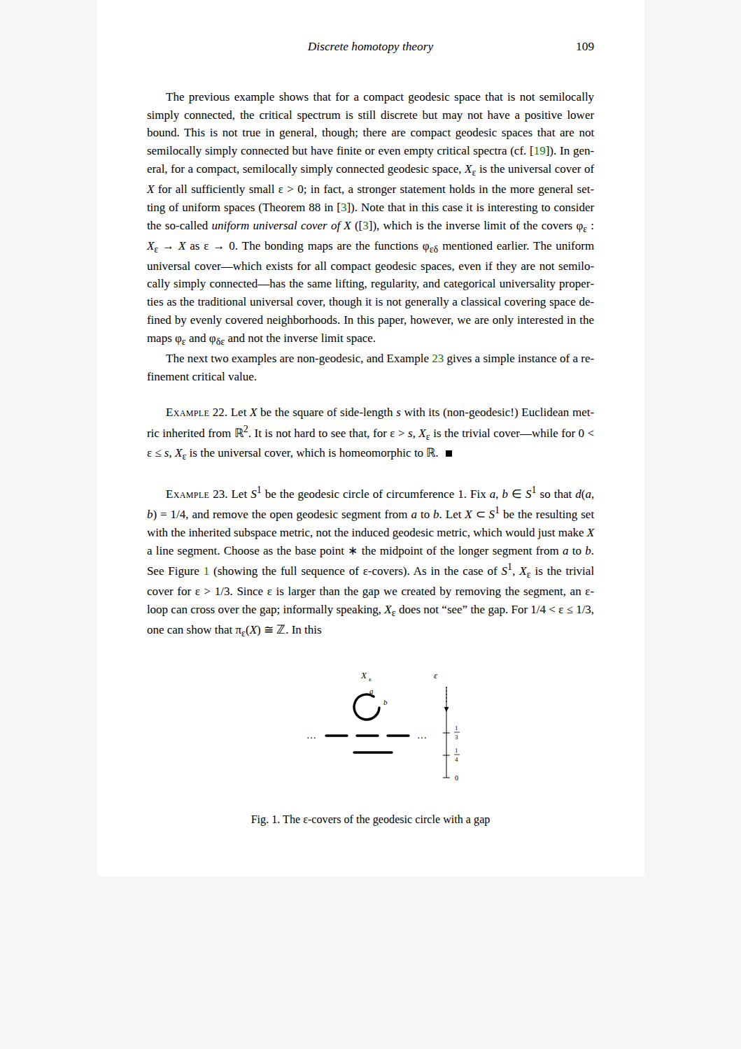Discrete homotopy theory 109
The previous example shows that for a compact geodesic space that is not semilocally simply connected, the critical spectrum is still discrete but may not have a positive lower bound. This is not true in general, though; there are compact geodesic spaces that are not semilocally simply connected but have finite or even empty critical spectra (cf. [19]). In general, for a compact, semilocally simply connected geodesic space, Xε is the universal cover of X for all sufficiently small ε > 0; in fact, a stronger statement holds in the more general setting of uniform spaces (Theorem 88 in [3]). Note that in this case it is interesting to consider the so-called uniform universal cover of X ([3]), which is the inverse limit of the covers φε : Xε → X as ε → 0. The bonding maps are the functions φεδ mentioned earlier. The uniform universal cover—which exists for all compact geodesic spaces, even if they are not semilocally simply connected—has the same lifting, regularity, and categorical universality properties as the traditional universal cover, though it is not generally a classical covering space defined by evenly covered neighborhoods. In this paper, however, we are only interested in the maps φε and φδε and not the inverse limit space.
The next two examples are non-geodesic, and Example 23 gives a simple instance of a refinement critical value.
Example 22. Let X be the square of side-length s with its (non-geode­sic!) Euclidean metric inherited from ℝ2. It is not hard to see that, for ε > s, Xε is the trivial cover—while for 0 < ε ≤ s, Xε is the universal cover, which is homeomorphic to ℝ.
Example 23. Let S1 be the geodesic circle of circumference 1. Fix a, b ∈ S1 so that d(a, b) = 1/4, and remove the open geodesic segment from a to b. Let X ⊂ S1 be the resulting set with the inherited subspace metric, not the induced geodesic metric, which would just make X a line segment. Choose as the base point ∗ the midpoint of the longer segment from a to b. See Figure 1 (showing the full sequence of ε-covers). As in the case of S1, Xε is the trivial cover for ε > 1/3. Since ε is larger than the gap we created by removing the segment, an ε-loop can cross over the gap; informally speaking, Xε does not “see” the gap. For 1/4 < ε ≤ 1/3, one can show that πε(X) ≅ ℤ. In this
X ε ε a b … … 1 3 1 4 0
Fig. 1. The ε-covers of the geodesic circle with a gap